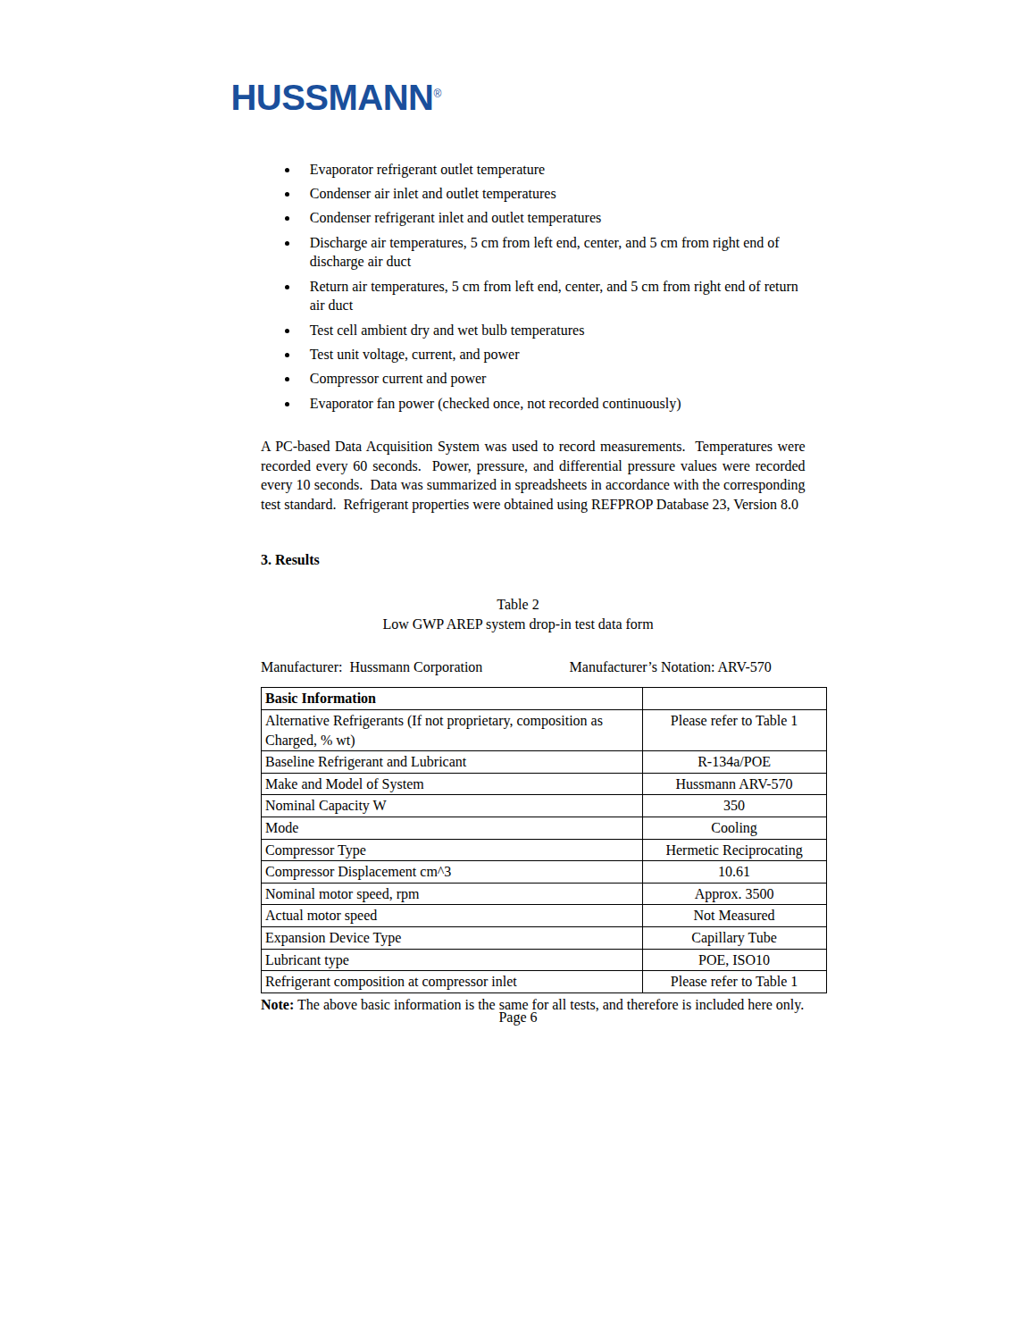HUSSMANN®
Evaporator refrigerant outlet temperature
Condenser air inlet and outlet temperatures
Condenser refrigerant inlet and outlet temperatures
Discharge air temperatures, 5 cm from left end, center, and 5 cm from right end of discharge air duct
Return air temperatures, 5 cm from left end, center, and 5 cm from right end of return air duct
Test cell ambient dry and wet bulb temperatures
Test unit voltage, current, and power
Compressor current and power
Evaporator fan power (checked once, not recorded continuously)
A PC-based Data Acquisition System was used to record measurements. Temperatures were recorded every 60 seconds. Power, pressure, and differential pressure values were recorded every 10 seconds. Data was summarized in spreadsheets in accordance with the corresponding test standard. Refrigerant properties were obtained using REFPROP Database 23, Version 8.0
3. Results
Table 2 Low GWP AREP system drop-in test data form
Manufacturer: Hussmann Corporation Manufacturer’s Notation: ARV-570
| Basic Information | |
| Alternative Refrigerants (If not proprietary, composition as Charged, % wt) | Please refer to Table 1 |
| Baseline Refrigerant and Lubricant | R-134a/POE |
| Make and Model of System | Hussmann ARV-570 |
| Nominal Capacity W | 350 |
| Mode | Cooling |
| Compressor Type | Hermetic Reciprocating |
| Compressor Displacement cm^3 | 10.61 |
| Nominal motor speed, rpm | Approx. 3500 |
| Actual motor speed | Not Measured |
| Expansion Device Type | Capillary Tube |
| Lubricant type | POE, ISO10 |
| Refrigerant composition at compressor inlet | Please refer to Table 1 |
Note: The above basic information is the same for all tests, and therefore is included here only.
Page 6